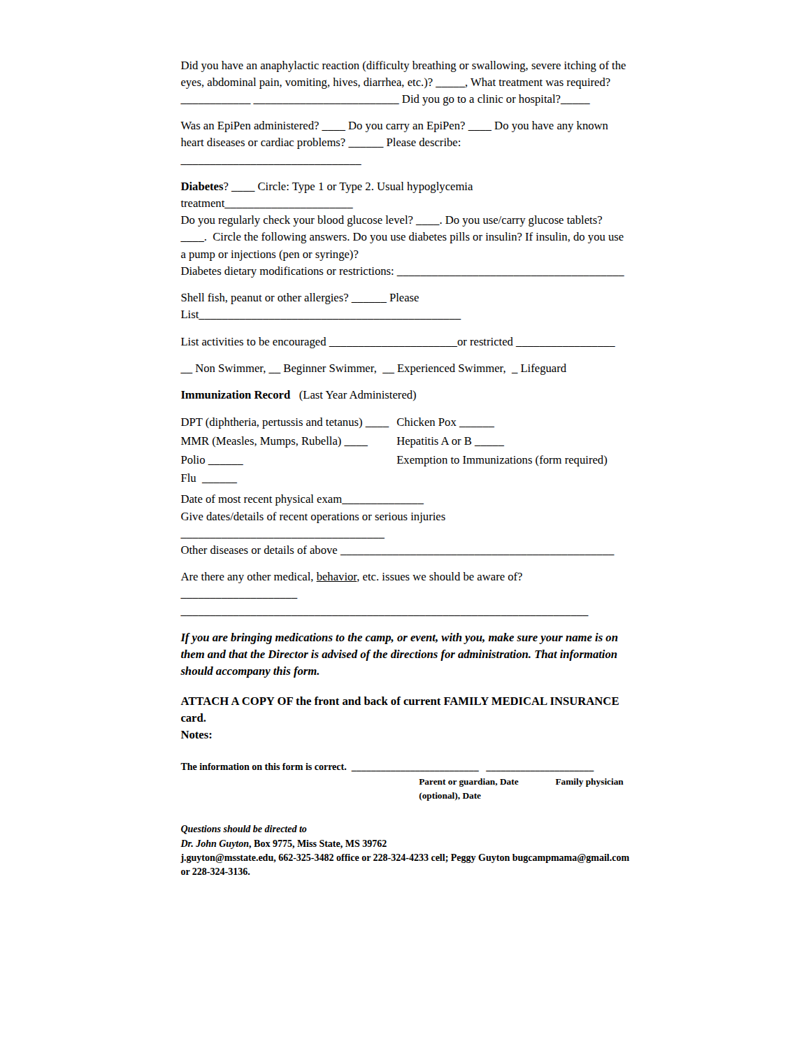Did you have an anaphylactic reaction (difficulty breathing or swallowing, severe itching of the eyes, abdominal pain, vomiting, hives, diarrhea, etc.)? _____, What treatment was required? ____________ _________________________ Did you go to a clinic or hospital?_____
Was an EpiPen administered? ____ Do you carry an EpiPen? ____ Do you have any known heart diseases or cardiac problems? ______ Please describe: _______________________________
Diabetes? ____ Circle: Type 1 or Type 2. Usual hypoglycemia treatment______________________
Do you regularly check your blood glucose level? ____. Do you use/carry glucose tablets? ____. Circle the following answers. Do you use diabetes pills or insulin? If insulin, do you use a pump or injections (pen or syringe)?
Diabetes dietary modifications or restrictions: _______________________________________
Shell fish, peanut or other allergies? ______ Please List_____________________________________________
List activities to be encouraged ______________________or restricted _________________
__ Non Swimmer, __ Beginner Swimmer, __ Experienced Swimmer, _ Lifeguard
Immunization Record (Last Year Administered)
| DPT (diphtheria, pertussis and tetanus) ____ | Chicken Pox ______ |
| MMR (Measles, Mumps, Rubella) ____ | Hepatitis A or B _____ |
| Polio ______ | Exemption to Immunizations (form required) |
| Flu ______ | |
Date of most recent physical exam______________
Give dates/details of recent operations or serious injuries ___________________________________
Other diseases or details of above _______________________________________________
Are there any other medical, behavior, etc. issues we should be aware of?____________________
______________________________________________________________________
If you are bringing medications to the camp, or event, with you, make sure your name is on them and that the Director is advised of the directions for administration. That information should accompany this form.
ATTACH A COPY OF the front and back of current FAMILY MEDICAL INSURANCE card.
Notes:
The information on this form is correct. __________________________ ______________________
Parent or guardian, DateFamily physician (optional), Date
Questions should be directed to
Dr. John Guyton, Box 9775, Miss State, MS 39762
j.guyton@msstate.edu, 662-325-3482 office or 228-324-4233 cell; Peggy Guyton bugcampmama@gmail.com or 228-324-3136.